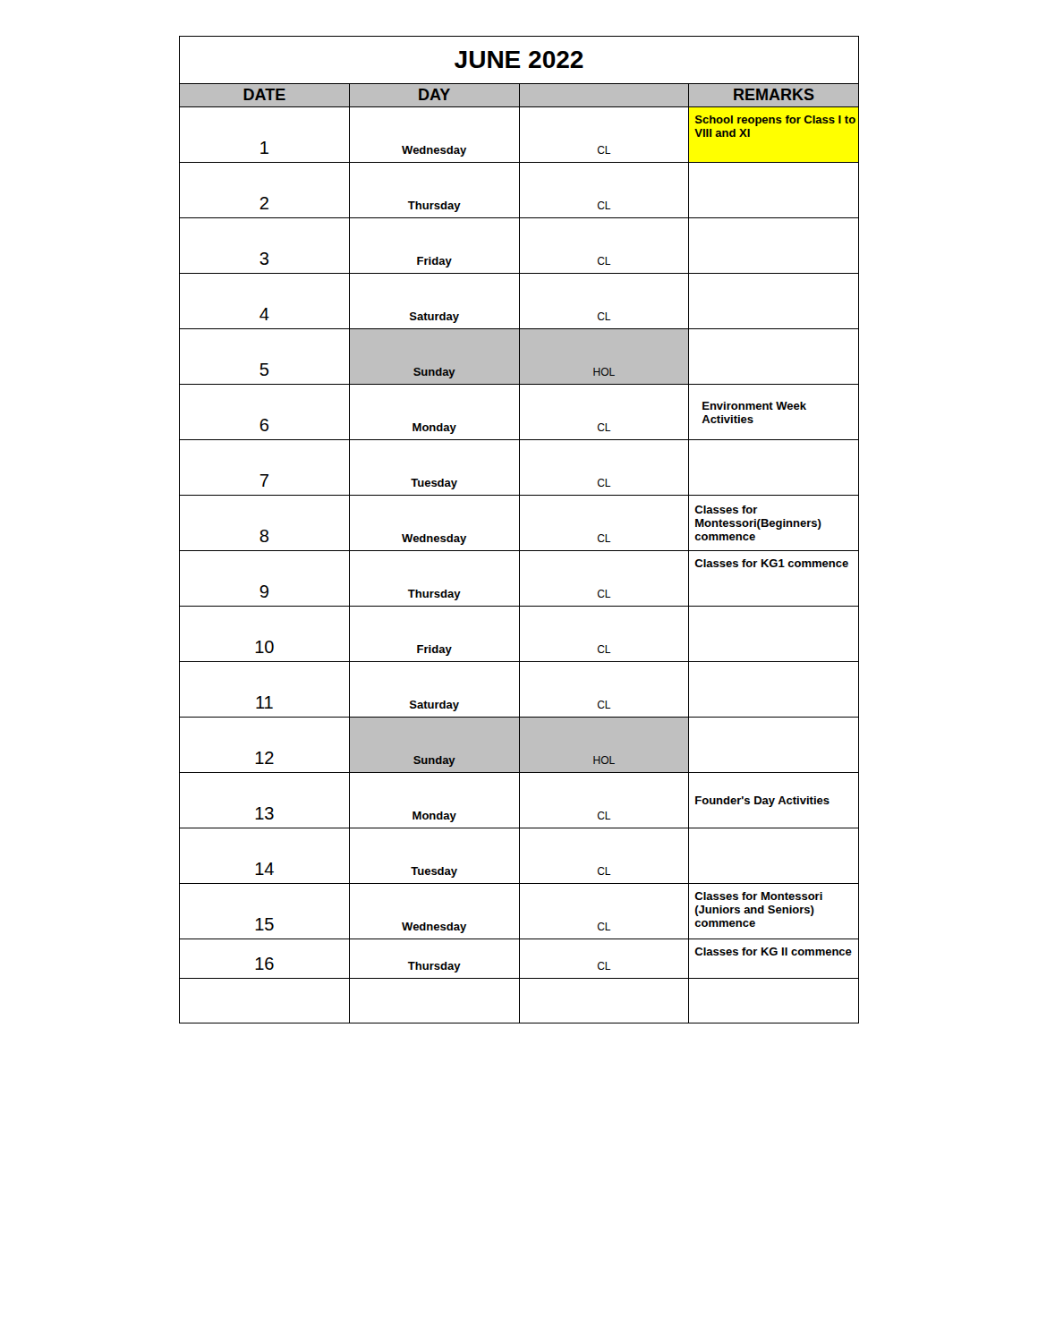| JUNE 2022 |
| DATE | DAY | | REMARKS |
| 1 | Wednesday | CL | School reopens for Class I to VIII and XI |
| 2 | Thursday | CL | |
| 3 | Friday | CL | |
| 4 | Saturday | CL | |
| 5 | Sunday | HOL | |
| 6 | Monday | CL | Environment Week Activities |
| 7 | Tuesday | CL | |
| 8 | Wednesday | CL | Classes for Montessori(Beginners) commence |
| 9 | Thursday | CL | Classes for KG1 commence |
| 10 | Friday | CL | |
| 11 | Saturday | CL | |
| 12 | Sunday | HOL | |
| 13 | Monday | CL | Founder's Day Activities |
| 14 | Tuesday | CL | |
| 15 | Wednesday | CL | Classes for Montessori (Juniors and Seniors) commence |
| 16 | Thursday | CL | Classes for KG II commence |